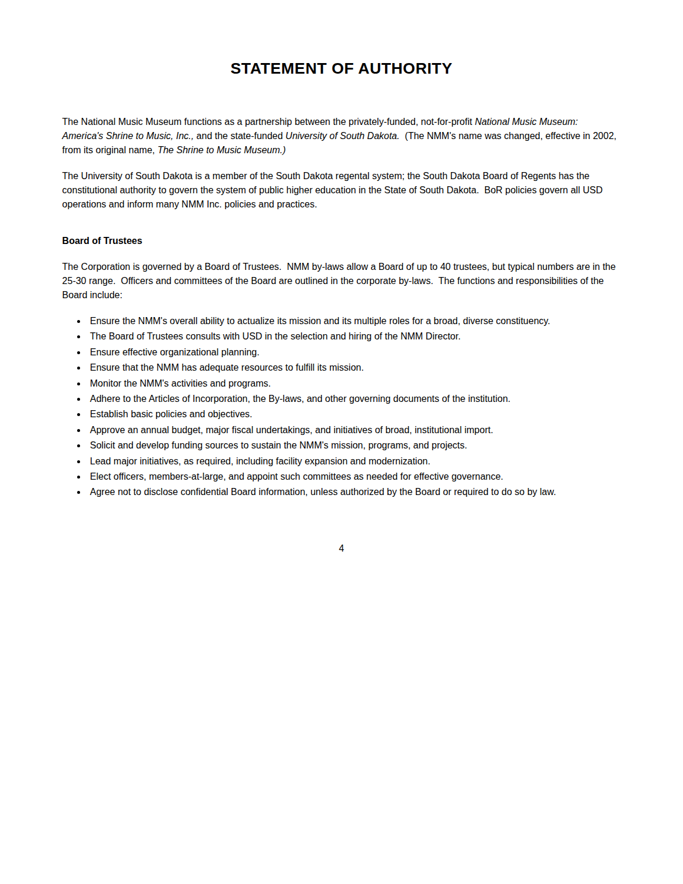STATEMENT OF AUTHORITY
The National Music Museum functions as a partnership between the privately-funded, not-for-profit National Music Museum: America's Shrine to Music, Inc., and the state-funded University of South Dakota. (The NMM's name was changed, effective in 2002, from its original name, The Shrine to Music Museum.)
The University of South Dakota is a member of the South Dakota regental system; the South Dakota Board of Regents has the constitutional authority to govern the system of public higher education in the State of South Dakota. BoR policies govern all USD operations and inform many NMM Inc. policies and practices.
Board of Trustees
The Corporation is governed by a Board of Trustees. NMM by-laws allow a Board of up to 40 trustees, but typical numbers are in the 25-30 range. Officers and committees of the Board are outlined in the corporate by-laws. The functions and responsibilities of the Board include:
Ensure the NMM's overall ability to actualize its mission and its multiple roles for a broad, diverse constituency.
The Board of Trustees consults with USD in the selection and hiring of the NMM Director.
Ensure effective organizational planning.
Ensure that the NMM has adequate resources to fulfill its mission.
Monitor the NMM's activities and programs.
Adhere to the Articles of Incorporation, the By-laws, and other governing documents of the institution.
Establish basic policies and objectives.
Approve an annual budget, major fiscal undertakings, and initiatives of broad, institutional import.
Solicit and develop funding sources to sustain the NMM's mission, programs, and projects.
Lead major initiatives, as required, including facility expansion and modernization.
Elect officers, members-at-large, and appoint such committees as needed for effective governance.
Agree not to disclose confidential Board information, unless authorized by the Board or required to do so by law.
4